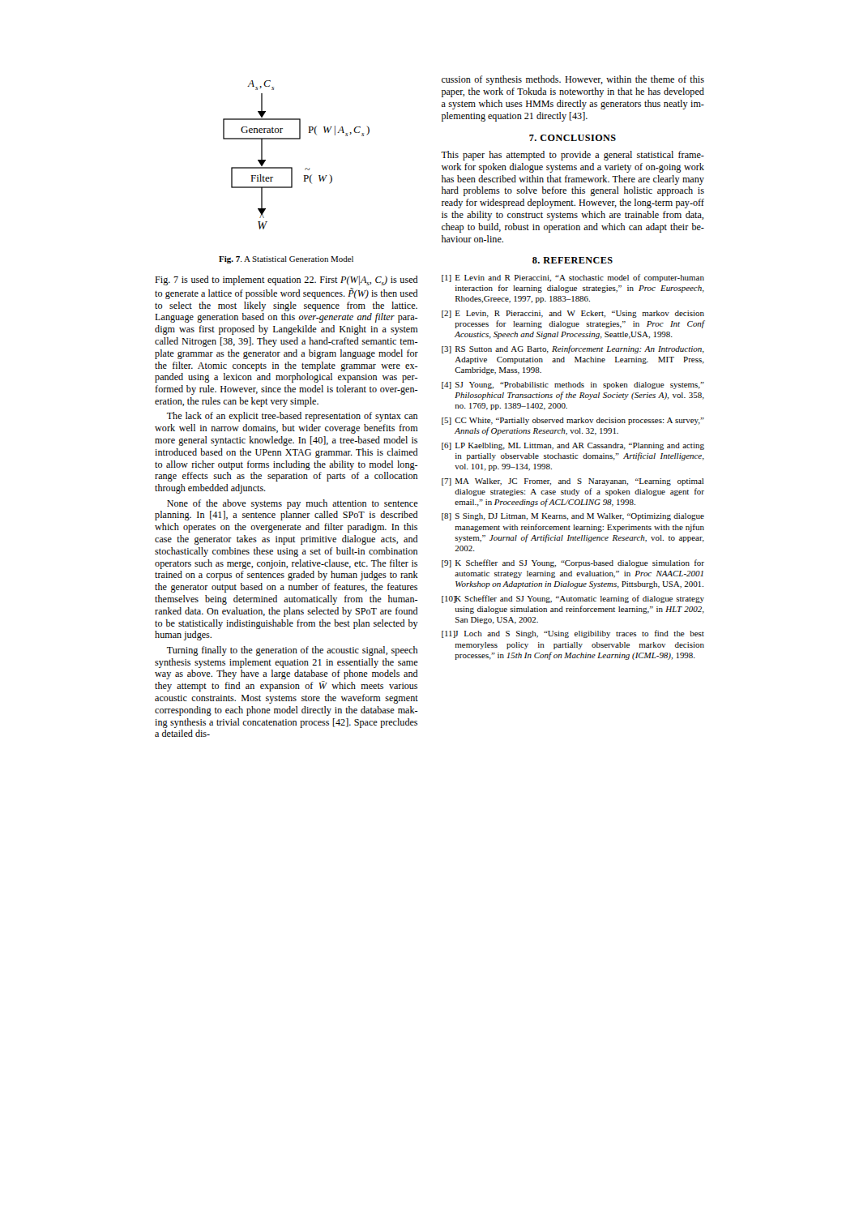A s , C s Generator P( W | A s , C s ) Filter P( W ) ~ W ^
Fig. 7. A Statistical Generation Model
Fig. 7 is used to implement equation 22. First P(W|As, Cs) is used to generate a lattice of possible word sequences. P̃(W) is then used to select the most likely single sequence from the lattice. Language generation based on this over-generate and filter paradigm was first proposed by Langekilde and Knight in a system called Nitrogen [38, 39]. They used a hand-crafted semantic template grammar as the generator and a bigram language model for the filter. Atomic concepts in the template grammar were expanded using a lexicon and morphological expansion was performed by rule. However, since the model is tolerant to over-generation, the rules can be kept very simple.
The lack of an explicit tree-based representation of syntax can work well in narrow domains, but wider coverage benefits from more general syntactic knowledge. In [40], a tree-based model is introduced based on the UPenn XTAG grammar. This is claimed to allow richer output forms including the ability to model long-range effects such as the separation of parts of a collocation through embedded adjuncts.
None of the above systems pay much attention to sentence planning. In [41], a sentence planner called SPoT is described which operates on the overgenerate and filter paradigm. In this case the generator takes as input primitive dialogue acts, and stochastically combines these using a set of built-in combination operators such as merge, conjoin, relative-clause, etc. The filter is trained on a corpus of sentences graded by human judges to rank the generator output based on a number of features, the features themselves being determined automatically from the human-ranked data. On evaluation, the plans selected by SPoT are found to be statistically indistinguishable from the best plan selected by human judges.
Turning finally to the generation of the acoustic signal, speech synthesis systems implement equation 21 in essentially the same way as above. They have a large database of phone models and they attempt to find an expansion of W̄ which meets various acoustic constraints. Most systems store the waveform segment corresponding to each phone model directly in the database making synthesis a trivial concatenation process [42]. Space precludes a detailed dis-
cussion of synthesis methods. However, within the theme of this paper, the work of Tokuda is noteworthy in that he has developed a system which uses HMMs directly as generators thus neatly implementing equation 21 directly [43].
7. CONCLUSIONS
This paper has attempted to provide a general statistical framework for spoken dialogue systems and a variety of on-going work has been described within that framework. There are clearly many hard problems to solve before this general holistic approach is ready for widespread deployment. However, the long-term pay-off is the ability to construct systems which are trainable from data, cheap to build, robust in operation and which can adapt their behaviour on-line.
8. REFERENCES
[1] E Levin and R Pieraccini, “A stochastic model of computer-human interaction for learning dialogue strategies,” in Proc Eurospeech, Rhodes,Greece, 1997, pp. 1883–1886.
[2] E Levin, R Pieraccini, and W Eckert, “Using markov decision processes for learning dialogue strategies,” in Proc Int Conf Acoustics, Speech and Signal Processing, Seattle,USA, 1998.
[3] RS Sutton and AG Barto, Reinforcement Learning: An Introduction, Adaptive Computation and Machine Learning. MIT Press, Cambridge, Mass, 1998.
[4] SJ Young, “Probabilistic methods in spoken dialogue systems,” Philosophical Transactions of the Royal Society (Series A), vol. 358, no. 1769, pp. 1389–1402, 2000.
[5] CC White, “Partially observed markov decision processes: A survey,” Annals of Operations Research, vol. 32, 1991.
[6] LP Kaelbling, ML Littman, and AR Cassandra, “Planning and acting in partially observable stochastic domains,” Artificial Intelligence, vol. 101, pp. 99–134, 1998.
[7] MA Walker, JC Fromer, and S Narayanan, “Learning optimal dialogue strategies: A case study of a spoken dialogue agent for email.,” in Proceedings of ACL/COLING 98, 1998.
[8] S Singh, DJ Litman, M Kearns, and M Walker, “Optimizing dialogue management with reinforcement learning: Experiments with the njfun system,” Journal of Artificial Intelligence Research, vol. to appear, 2002.
[9] K Scheffler and SJ Young, “Corpus-based dialogue simulation for automatic strategy learning and evaluation,” in Proc NAACL-2001 Workshop on Adaptation in Dialogue Systems, Pittsburgh, USA, 2001.
[10] K Scheffler and SJ Young, “Automatic learning of dialogue strategy using dialogue simulation and reinforcement learning,” in HLT 2002, San Diego, USA, 2002.
[11] J Loch and S Singh, “Using eligibiliby traces to find the best memoryless policy in partially observable markov decision processes,” in 15th In Conf on Machine Learning (ICML-98), 1998.